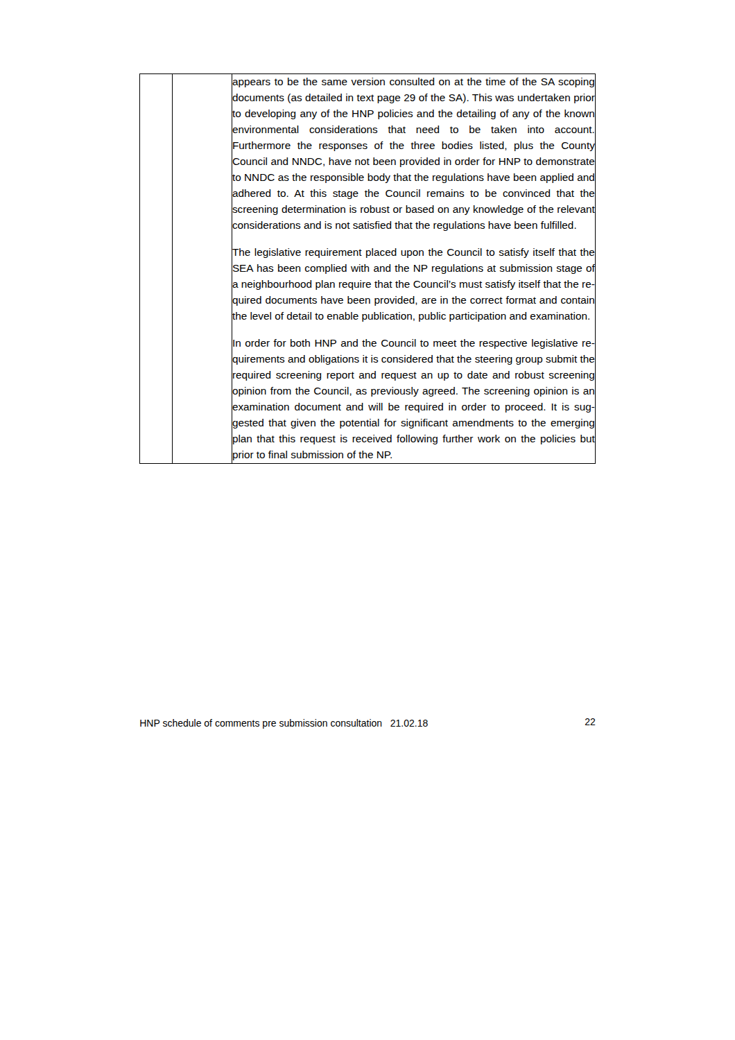| | | appears to be the same version consulted on at the time of the SA scoping documents (as detailed in text page 29 of the SA). This was undertaken prior to developing any of the HNP policies and the detailing of any of the known environmental considerations that need to be taken into account. Furthermore the responses of the three bodies listed, plus the County Council and NNDC, have not been provided in order for HNP to demonstrate to NNDC as the responsible body that the regulations have been applied and adhered to. At this stage the Council remains to be convinced that the screening determination is robust or based on any knowledge of the relevant considerations and is not satisfied that the regulations have been fulfilled. The legislative requirement placed upon the Council to satisfy itself that the SEA has been complied with and the NP regulations at submission stage of a neighbourhood plan require that the Council’s must satisfy itself that the required documents have been provided, are in the correct format and contain the level of detail to enable publication, public participation and examination. In order for both HNP and the Council to meet the respective legislative requirements and obligations it is considered that the steering group submit the required screening report and request an up to date and robust screening opinion from the Council, as previously agreed. The screening opinion is an examination document and will be required in order to proceed. It is suggested that given the potential for significant amendments to the emerging plan that this request is received following further work on the policies but prior to final submission of the NP. |
HNP schedule of comments pre submission consultation 21.02.18
22